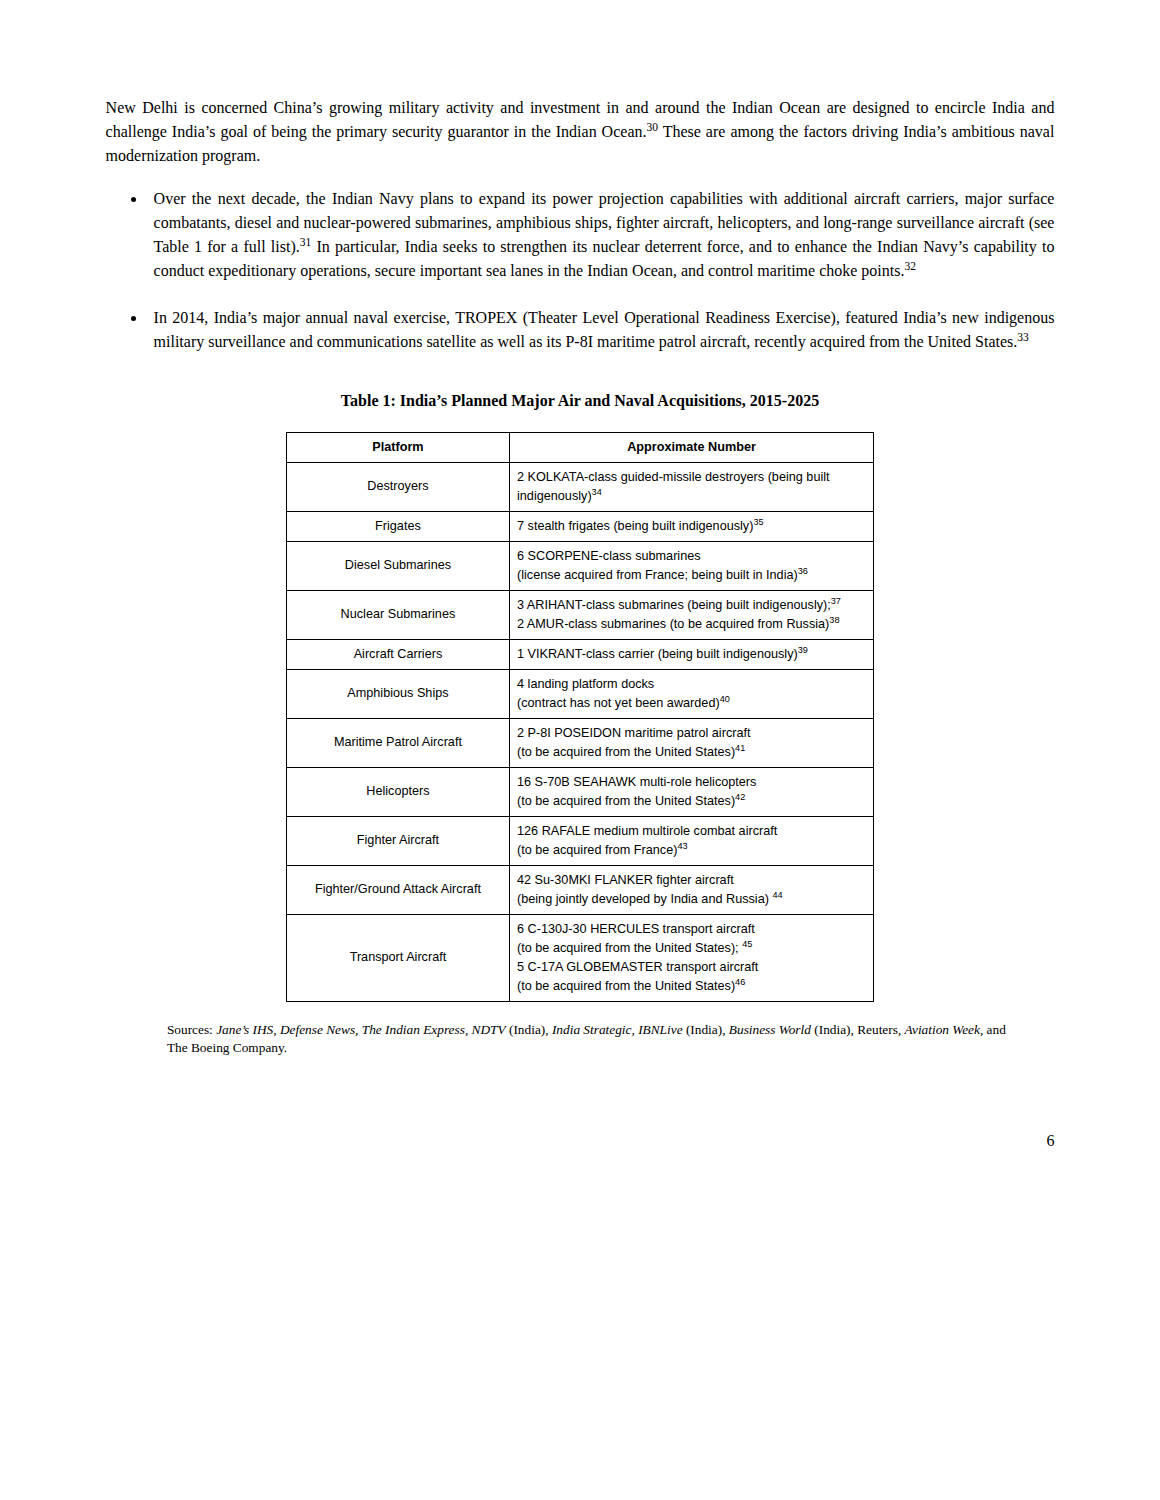New Delhi is concerned China’s growing military activity and investment in and around the Indian Ocean are designed to encircle India and challenge India’s goal of being the primary security guarantor in the Indian Ocean.30 These are among the factors driving India’s ambitious naval modernization program.
Over the next decade, the Indian Navy plans to expand its power projection capabilities with additional aircraft carriers, major surface combatants, diesel and nuclear-powered submarines, amphibious ships, fighter aircraft, helicopters, and long-range surveillance aircraft (see Table 1 for a full list).31 In particular, India seeks to strengthen its nuclear deterrent force, and to enhance the Indian Navy’s capability to conduct expeditionary operations, secure important sea lanes in the Indian Ocean, and control maritime choke points.32
In 2014, India’s major annual naval exercise, TROPEX (Theater Level Operational Readiness Exercise), featured India’s new indigenous military surveillance and communications satellite as well as its P-8I maritime patrol aircraft, recently acquired from the United States.33
Table 1: India’s Planned Major Air and Naval Acquisitions, 2015-2025
| Platform | Approximate Number |
| --- | --- |
| Destroyers | 2 KOLKATA-class guided-missile destroyers (being built indigenously) 34 |
| Frigates | 7 stealth frigates (being built indigenously) 35 |
| Diesel Submarines | 6 SCORPENE-class submarines (license acquired from France; being built in India) 36 |
| Nuclear Submarines | 3 ARIHANT-class submarines (being built indigenously); 37 2 AMUR-class submarines (to be acquired from Russia) 38 |
| Aircraft Carriers | 1 VIKRANT-class carrier (being built indigenously) 39 |
| Amphibious Ships | 4 landing platform docks (contract has not yet been awarded) 40 |
| Maritime Patrol Aircraft | 2 P-8I POSEIDON maritime patrol aircraft (to be acquired from the United States) 41 |
| Helicopters | 16 S-70B SEAHAWK multi-role helicopters (to be acquired from the United States) 42 |
| Fighter Aircraft | 126 RAFALE medium multirole combat aircraft (to be acquired from France) 43 |
| Fighter/Ground Attack Aircraft | 42 Su-30MKI FLANKER fighter aircraft (being jointly developed by India and Russia) 44 |
| Transport Aircraft | 6 C-130J-30 HERCULES transport aircraft (to be acquired from the United States); 45 5 C-17A GLOBEMASTER transport aircraft (to be acquired from the United States) 46 |
Sources: Jane’s IHS, Defense News, The Indian Express, NDTV (India), India Strategic, IBNLive (India), Business World (India), Reuters, Aviation Week, and The Boeing Company.
6